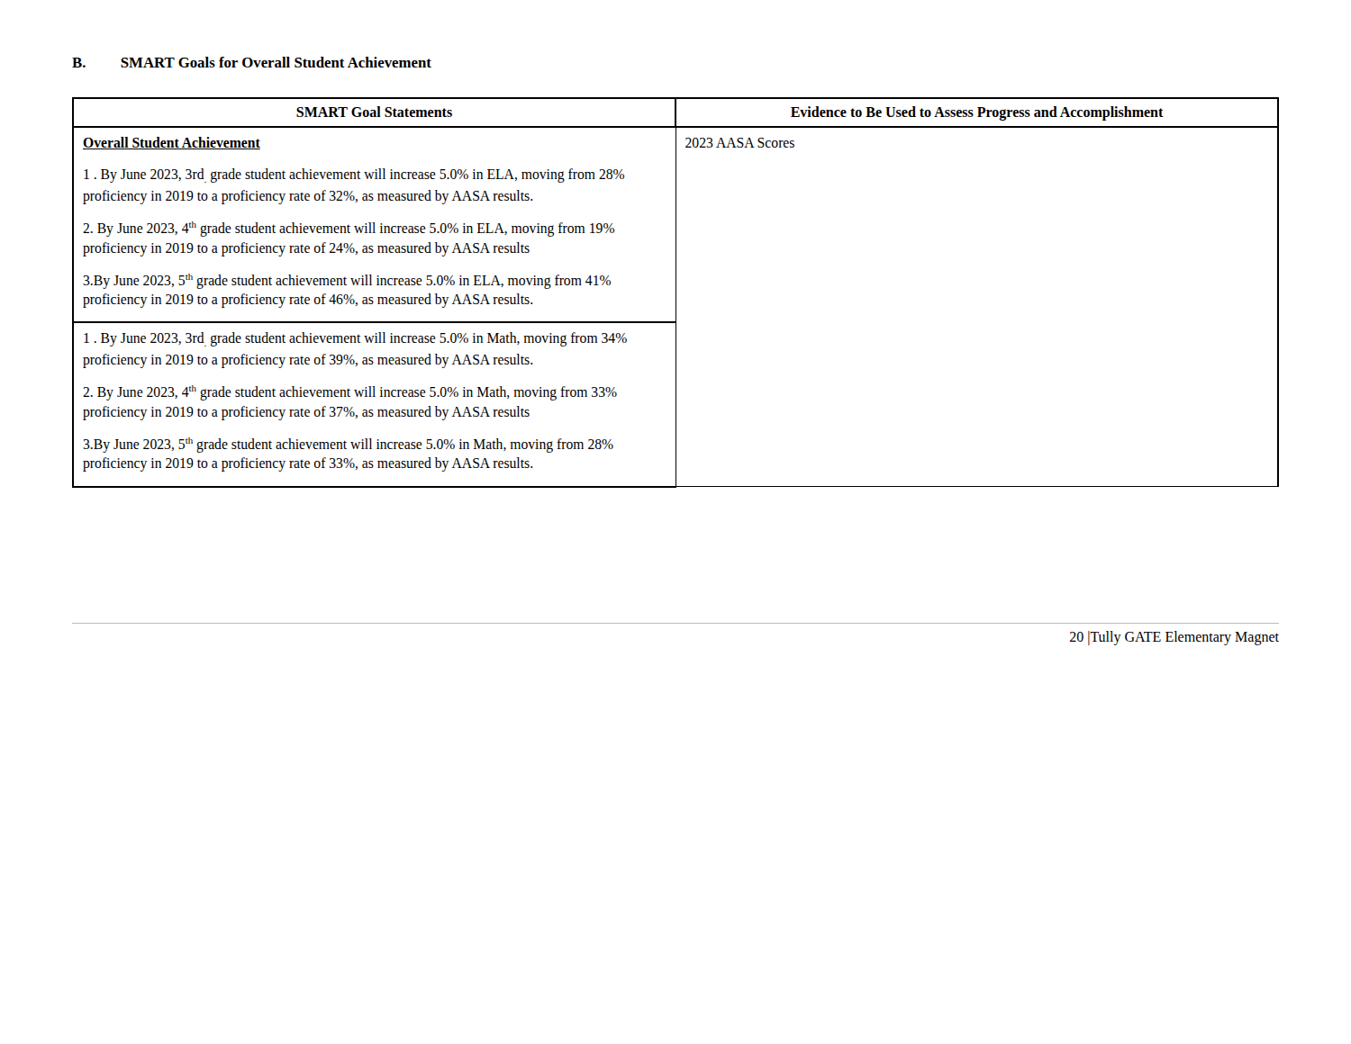B. SMART Goals for Overall Student Achievement
| SMART Goal Statements | Evidence to Be Used to Assess Progress and Accomplishment |
| --- | --- |
| Overall Student Achievement 1 . By June 2023, 3rd . grade student achievement will increase 5.0% in ELA, moving from 28% proficiency in 2019 to a proficiency rate of 32%, as measured by AASA results. 2. By June 2023, 4 th grade student achievement will increase 5.0% in ELA, moving from 19% proficiency in 2019 to a proficiency rate of 24%, as measured by AASA results 3.By June 2023, 5 th grade student achievement will increase 5.0% in ELA, moving from 41% proficiency in 2019 to a proficiency rate of 46%, as measured by AASA results. | 2023 AASA Scores |
| 1 . By June 2023, 3rd . grade student achievement will increase 5.0% in Math, moving from 34% proficiency in 2019 to a proficiency rate of 39%, as measured by AASA results. 2. By June 2023, 4 th grade student achievement will increase 5.0% in Math, moving from 33% proficiency in 2019 to a proficiency rate of 37%, as measured by AASA results 3.By June 2023, 5 th grade student achievement will increase 5.0% in Math, moving from 28% proficiency in 2019 to a proficiency rate of 33%, as measured by AASA results. |
20 |Tully GATE Elementary Magnet